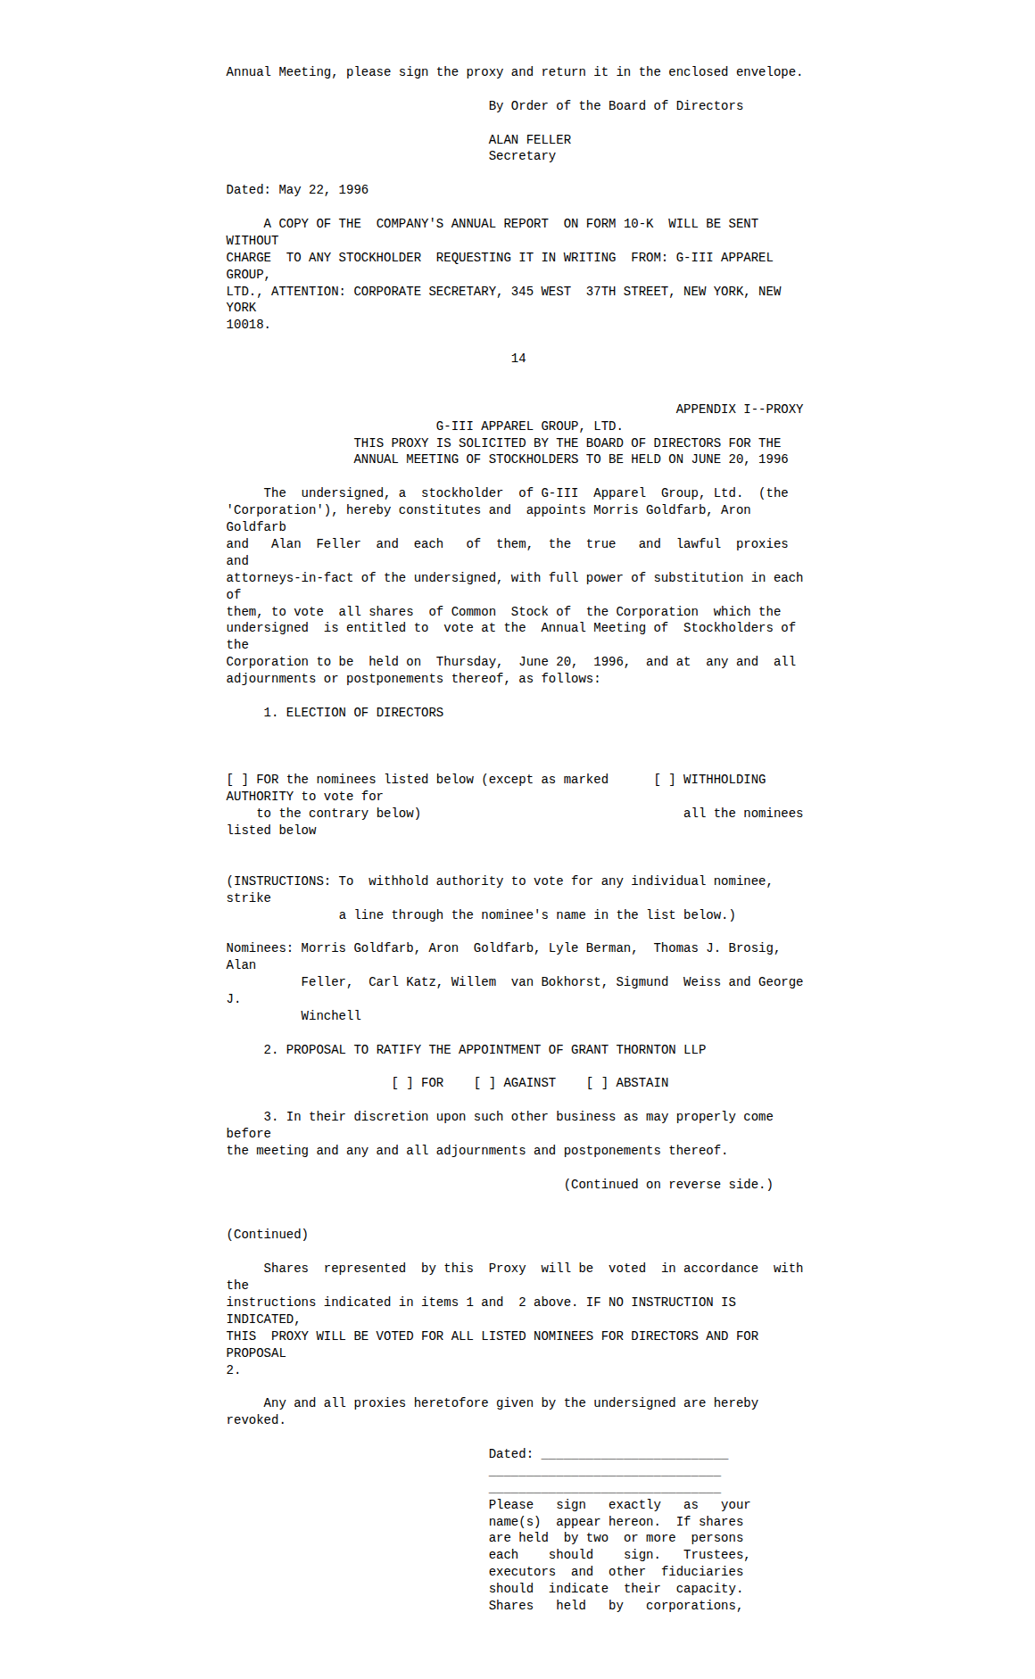Annual Meeting, please sign the proxy and return it in the enclosed envelope.

                                   By Order of the Board of Directors

                                   ALAN FELLER
                                   Secretary

Dated: May 22, 1996

     A COPY OF THE  COMPANY'S ANNUAL REPORT  ON FORM 10-K  WILL BE SENT  WITHOUT
CHARGE  TO ANY STOCKHOLDER  REQUESTING IT IN WRITING  FROM: G-III APPAREL GROUP,
LTD., ATTENTION: CORPORATE SECRETARY, 345 WEST  37TH STREET, NEW YORK, NEW  YORK
10018.

                                      14


                                                            APPENDIX I--PROXY
                            G-III APPAREL GROUP, LTD.
                 THIS PROXY IS SOLICITED BY THE BOARD OF DIRECTORS FOR THE
                 ANNUAL MEETING OF STOCKHOLDERS TO BE HELD ON JUNE 20, 1996

     The  undersigned, a  stockholder  of G-III  Apparel  Group, Ltd.  (the
'Corporation'), hereby constitutes and  appoints Morris Goldfarb, Aron  Goldfarb
and   Alan  Feller  and  each   of  them,  the  true   and  lawful  proxies  and
attorneys-in-fact of the undersigned, with full power of substitution in each of
them, to vote  all shares  of Common  Stock of  the Corporation  which the
undersigned  is entitled to  vote at the  Annual Meeting of  Stockholders of the
Corporation to be  held on  Thursday,  June 20,  1996,  and at  any and  all
adjournments or postponements thereof, as follows:

     1. ELECTION OF DIRECTORS



[ ] FOR the nominees listed below (except as marked      [ ] WITHHOLDING AUTHORITY to vote for
    to the contrary below)                                   all the nominees listed below


(INSTRUCTIONS: To  withhold authority to vote for any individual nominee, strike
               a line through the nominee's name in the list below.)

Nominees: Morris Goldfarb, Aron  Goldfarb, Lyle Berman,  Thomas J. Brosig,  Alan
          Feller,  Carl Katz, Willem  van Bokhorst, Sigmund  Weiss and George J.
          Winchell

     2. PROPOSAL TO RATIFY THE APPOINTMENT OF GRANT THORNTON LLP

                      [ ] FOR    [ ] AGAINST    [ ] ABSTAIN

     3. In their discretion upon such other business as may properly come  before
the meeting and any and all adjournments and postponements thereof.

                                             (Continued on reverse side.)


(Continued)

     Shares  represented  by this  Proxy  will be  voted  in accordance  with the
instructions indicated in items 1 and  2 above. IF NO INSTRUCTION IS  INDICATED,
THIS  PROXY WILL BE VOTED FOR ALL LISTED NOMINEES FOR DIRECTORS AND FOR PROPOSAL
2.

     Any and all proxies heretofore given by the undersigned are hereby revoked.

                                   Dated: _________________________
                                   _______________________________
                                   _______________________________
                                   Please   sign   exactly   as   your
                                   name(s)  appear hereon.  If shares
                                   are held  by two  or more  persons
                                   each    should    sign.   Trustees,
                                   executors  and  other  fiduciaries
                                   should  indicate  their  capacity.
                                   Shares   held   by   corporations,